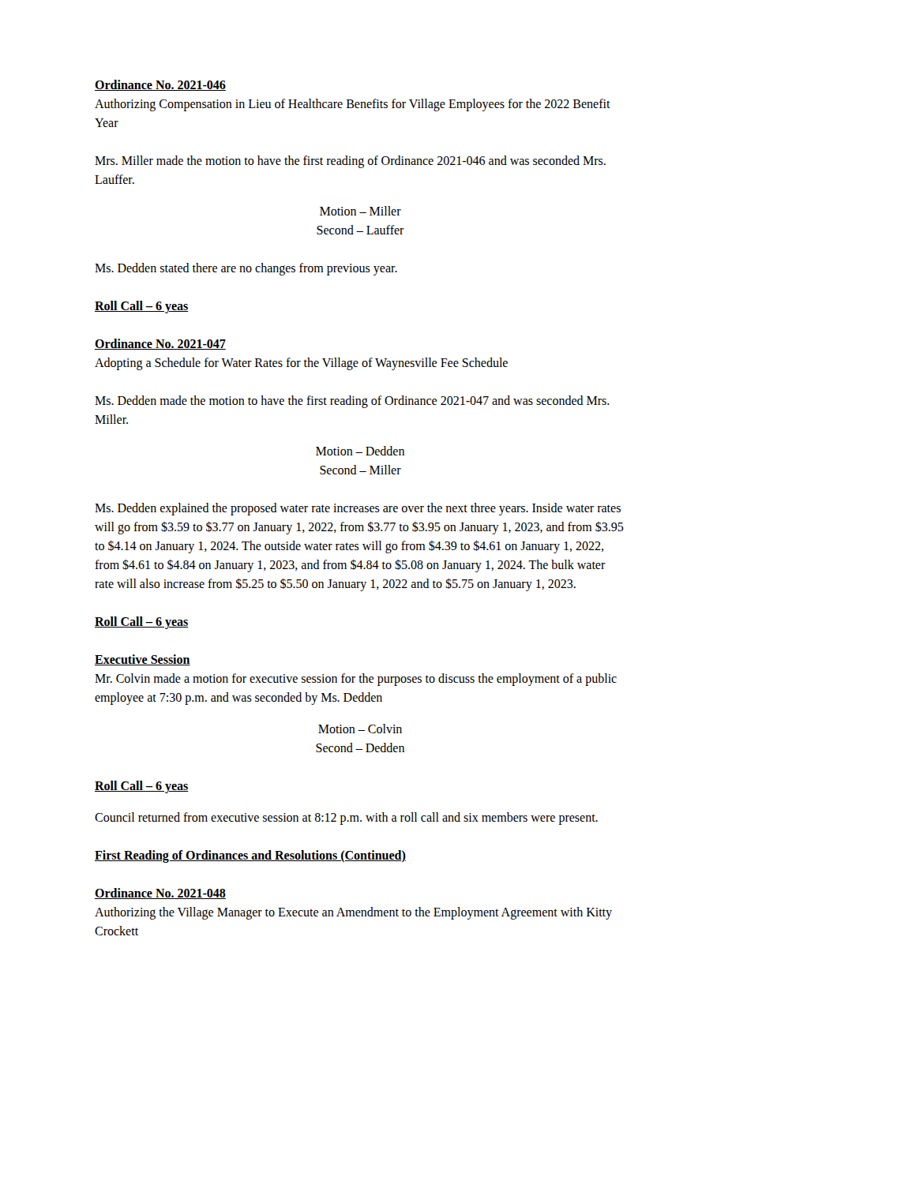Ordinance No. 2021-046
Authorizing Compensation in Lieu of Healthcare Benefits for Village Employees for the 2022 Benefit Year
Mrs. Miller made the motion to have the first reading of Ordinance 2021-046 and was seconded Mrs. Lauffer.
Motion – Miller
Second – Lauffer
Ms. Dedden stated there are no changes from previous year.
Roll Call – 6 yeas
Ordinance No. 2021-047
Adopting a Schedule for Water Rates for the Village of Waynesville Fee Schedule
Ms. Dedden made the motion to have the first reading of Ordinance 2021-047 and was seconded Mrs. Miller.
Motion – Dedden
Second – Miller
Ms. Dedden explained the proposed water rate increases are over the next three years. Inside water rates will go from $3.59 to $3.77 on January 1, 2022, from $3.77 to $3.95 on January 1, 2023, and from $3.95 to $4.14 on January 1, 2024. The outside water rates will go from $4.39 to $4.61 on January 1, 2022, from $4.61 to $4.84 on January 1, 2023, and from $4.84 to $5.08 on January 1, 2024. The bulk water rate will also increase from $5.25 to $5.50 on January 1, 2022 and to $5.75 on January 1, 2023.
Roll Call – 6 yeas
Executive Session
Mr. Colvin made a motion for executive session for the purposes to discuss the employment of a public employee at 7:30 p.m. and was seconded by Ms. Dedden
Motion – Colvin
Second – Dedden
Roll Call – 6 yeas
Council returned from executive session at 8:12 p.m. with a roll call and six members were present.
First Reading of Ordinances and Resolutions (Continued)
Ordinance No. 2021-048
Authorizing the Village Manager to Execute an Amendment to the Employment Agreement with Kitty Crockett